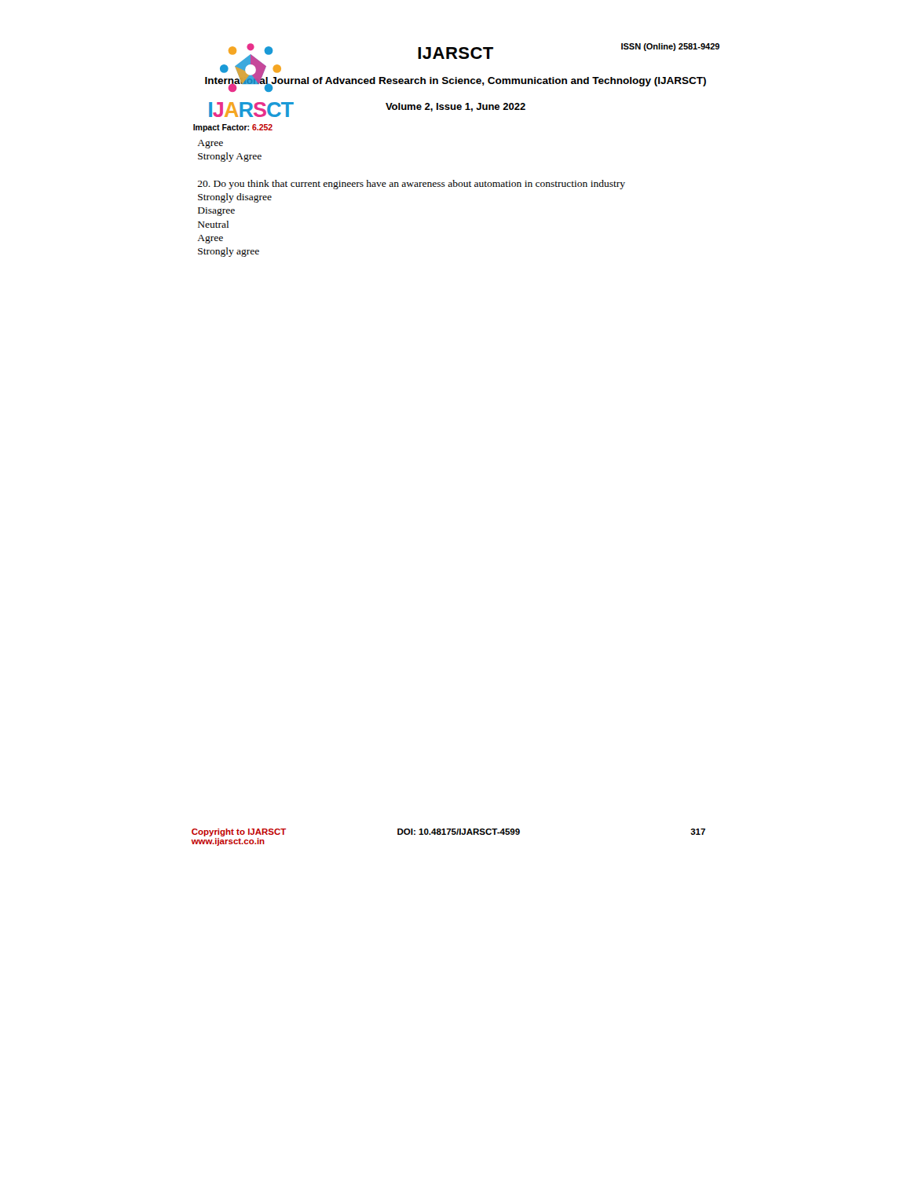IJARSCT
Impact Factor: 6.252
ISSN (Online) 2581-9429
IJARSCT
International Journal of Advanced Research in Science, Communication and Technology (IJARSCT)
Volume 2, Issue 1, June 2022
Agree
Strongly Agree
20. Do you think that current engineers have an awareness about automation in construction industry
Strongly disagree
Disagree
Neutral
Agree
Strongly agree
Copyright to IJARSCT
www.ijarsct.co.in
DOI: 10.48175/IJARSCT-4599
317